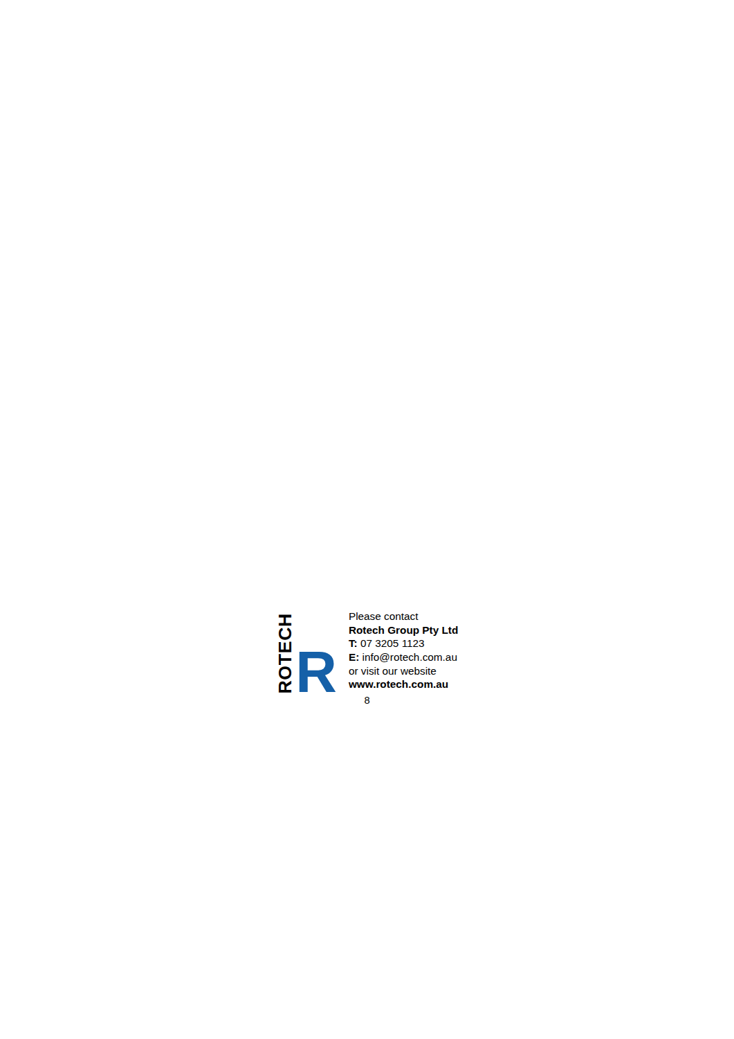ROTECH R
Please contact
Rotech Group Pty Ltd
T: 07 3205 1123
E: info@rotech.com.au
or visit our website
www.rotech.com.au
8